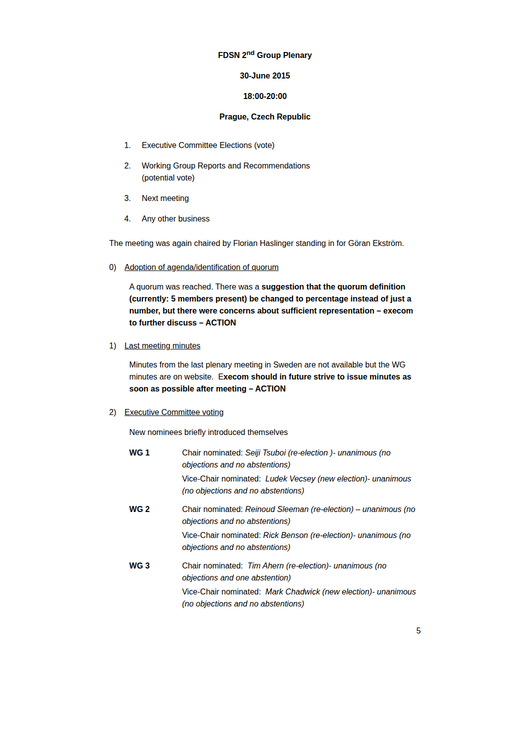FDSN 2nd Group Plenary
30-June 2015
18:00-20:00
Prague, Czech Republic
Executive Committee Elections (vote)
Working Group Reports and Recommendations
(potential vote)
Next meeting
Any other business
The meeting was again chaired by Florian Haslinger standing in for Göran Ekström.
0) Adoption of agenda/identification of quorum
A quorum was reached. There was a suggestion that the quorum definition (currently: 5 members present) be changed to percentage instead of just a number, but there were concerns about sufficient representation – execom to further discuss – ACTION
1) Last meeting minutes
Minutes from the last plenary meeting in Sweden are not available but the WG minutes are on website. Execom should in future strive to issue minutes as soon as possible after meeting – ACTION
2) Executive Committee voting
New nominees briefly introduced themselves
| WG 1 | Chair nominated: Seiji Tsuboi (re-election )- unanimous (no objections and no abstentions) Vice-Chair nominated: Ludek Vecsey (new election)- unanimous (no objections and no abstentions) |
| WG 2 | Chair nominated: Reinoud Sleeman (re-election) – unanimous (no objections and no abstentions) Vice-Chair nominated: Rick Benson (re-election)- unanimous (no objections and no abstentions) |
| WG 3 | Chair nominated: Tim Ahern (re-election)- unanimous (no objections and one abstention) Vice-Chair nominated: Mark Chadwick (new election)- unanimous (no objections and no abstentions) |
5